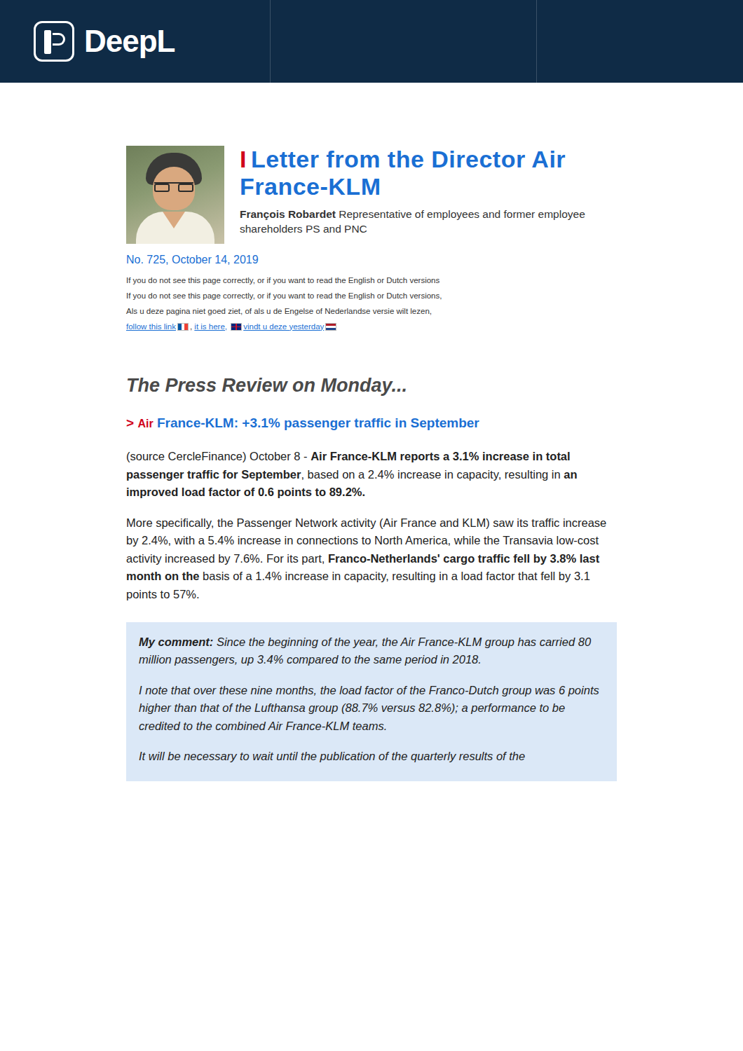DeepL
ILetter from the Director Air France-KLM
François Robardet Representative of employees and former employee shareholders PS and PNC
No. 725, October 14, 2019
If you do not see this page correctly, or if you want to read the English or Dutch versions
If you do not see this page correctly, or if you want to read the English or Dutch versions,
Als u deze pagina niet goed ziet, of als u de Engelse of Nederlandse versie wilt lezen,
follow this link , it is here, vindt u deze yesterday
The Press Review on Monday...
> Air France-KLM: +3.1% passenger traffic in September
(source CercleFinance) October 8 - Air France-KLM reports a 3.1% increase in total passenger traffic for September, based on a 2.4% increase in capacity, resulting in an improved load factor of 0.6 points to 89.2%.
More specifically, the Passenger Network activity (Air France and KLM) saw its traffic increase by 2.4%, with a 5.4% increase in connections to North America, while the Transavia low-cost activity increased by 7.6%. For its part, Franco-Netherlands' cargo traffic fell by 3.8% last month on the basis of a 1.4% increase in capacity, resulting in a load factor that fell by 3.1 points to 57%.
My comment: Since the beginning of the year, the Air France-KLM group has carried 80 million passengers, up 3.4% compared to the same period in 2018.
I note that over these nine months, the load factor of the Franco-Dutch group was 6 points higher than that of the Lufthansa group (88.7% versus 82.8%); a performance to be credited to the combined Air France-KLM teams.
It will be necessary to wait until the publication of the quarterly results of the